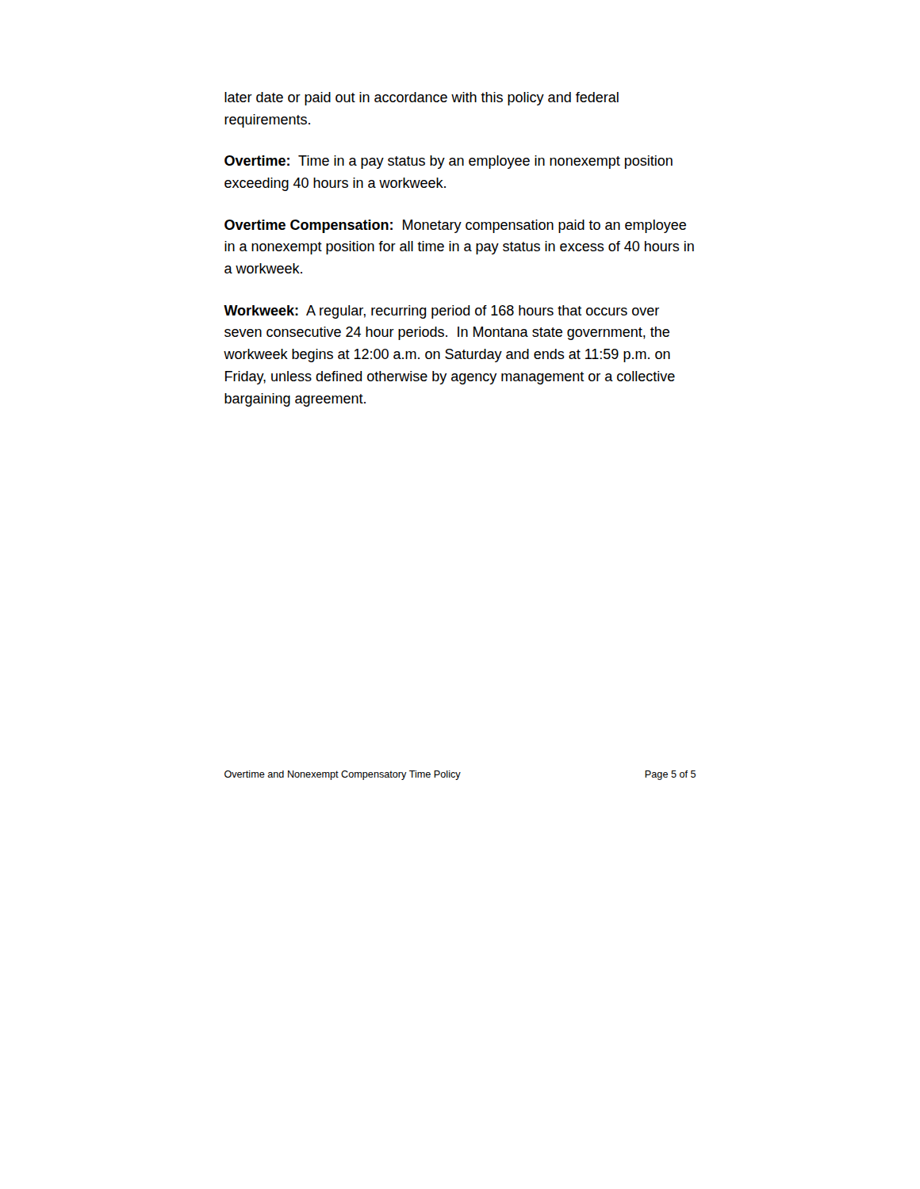later date or paid out in accordance with this policy and federal requirements.
Overtime: Time in a pay status by an employee in nonexempt position exceeding 40 hours in a workweek.
Overtime Compensation: Monetary compensation paid to an employee in a nonexempt position for all time in a pay status in excess of 40 hours in a workweek.
Workweek: A regular, recurring period of 168 hours that occurs over seven consecutive 24 hour periods. In Montana state government, the workweek begins at 12:00 a.m. on Saturday and ends at 11:59 p.m. on Friday, unless defined otherwise by agency management or a collective bargaining agreement.
Overtime and Nonexempt Compensatory Time Policy
Page 5 of 5